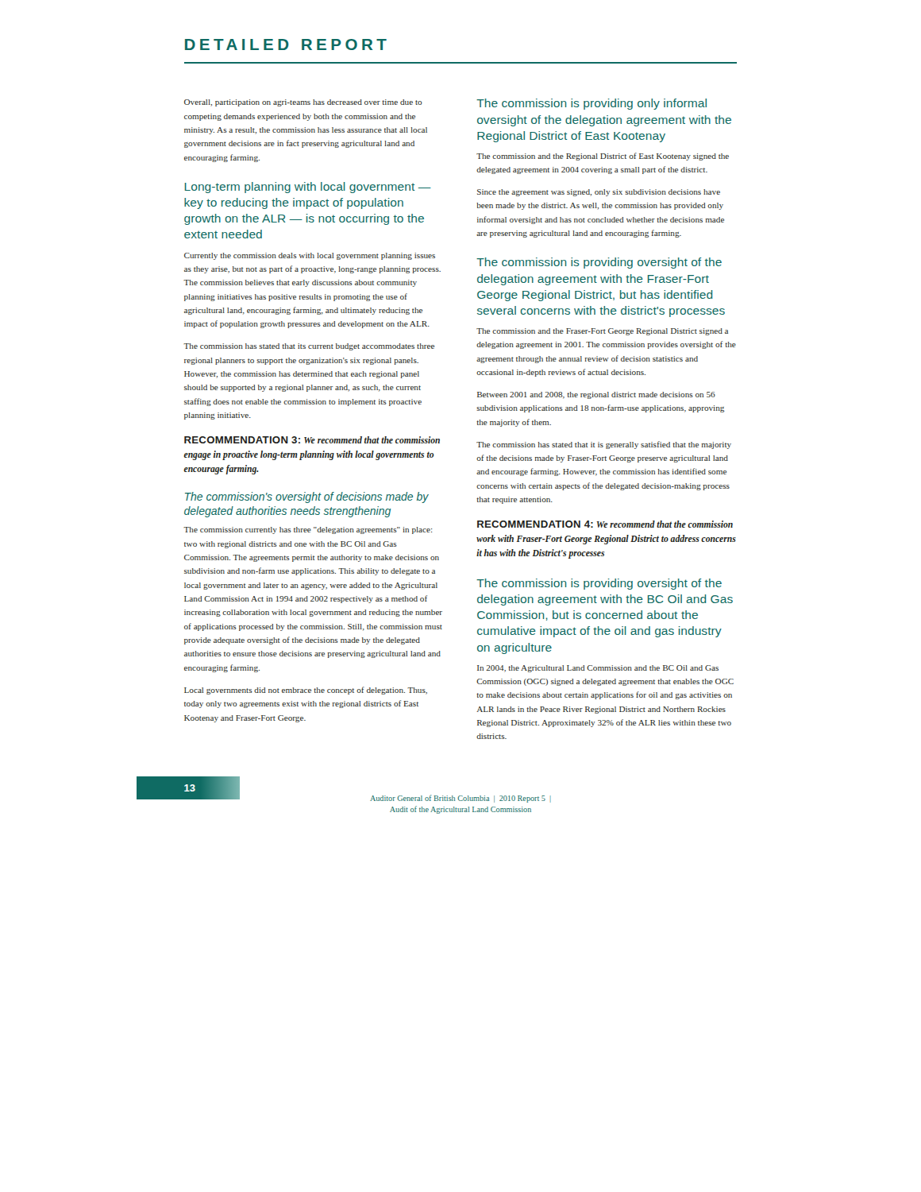Detailed Report
Overall, participation on agri-teams has decreased over time due to competing demands experienced by both the commission and the ministry. As a result, the commission has less assurance that all local government decisions are in fact preserving agricultural land and encouraging farming.
Long-term planning with local government — key to reducing the impact of population growth on the ALR — is not occurring to the extent needed
Currently the commission deals with local government planning issues as they arise, but not as part of a proactive, long-range planning process. The commission believes that early discussions about community planning initiatives has positive results in promoting the use of agricultural land, encouraging farming, and ultimately reducing the impact of population growth pressures and development on the ALR.
The commission has stated that its current budget accommodates three regional planners to support the organization's six regional panels. However, the commission has determined that each regional panel should be supported by a regional planner and, as such, the current staffing does not enable the commission to implement its proactive planning initiative.
RECOMMENDATION 3: We recommend that the commission engage in proactive long-term planning with local governments to encourage farming.
The commission's oversight of decisions made by delegated authorities needs strengthening
The commission currently has three "delegation agreements" in place: two with regional districts and one with the BC Oil and Gas Commission. The agreements permit the authority to make decisions on subdivision and non-farm use applications. This ability to delegate to a local government and later to an agency, were added to the Agricultural Land Commission Act in 1994 and 2002 respectively as a method of increasing collaboration with local government and reducing the number of applications processed by the commission. Still, the commission must provide adequate oversight of the decisions made by the delegated authorities to ensure those decisions are preserving agricultural land and encouraging farming.
Local governments did not embrace the concept of delegation. Thus, today only two agreements exist with the regional districts of East Kootenay and Fraser-Fort George.
The commission is providing only informal oversight of the delegation agreement with the Regional District of East Kootenay
The commission and the Regional District of East Kootenay signed the delegated agreement in 2004 covering a small part of the district.
Since the agreement was signed, only six subdivision decisions have been made by the district. As well, the commission has provided only informal oversight and has not concluded whether the decisions made are preserving agricultural land and encouraging farming.
The commission is providing oversight of the delegation agreement with the Fraser-Fort George Regional District, but has identified several concerns with the district's processes
The commission and the Fraser-Fort George Regional District signed a delegation agreement in 2001. The commission provides oversight of the agreement through the annual review of decision statistics and occasional in-depth reviews of actual decisions.
Between 2001 and 2008, the regional district made decisions on 56 subdivision applications and 18 non-farm-use applications, approving the majority of them.
The commission has stated that it is generally satisfied that the majority of the decisions made by Fraser-Fort George preserve agricultural land and encourage farming. However, the commission has identified some concerns with certain aspects of the delegated decision-making process that require attention.
RECOMMENDATION 4: We recommend that the commission work with Fraser-Fort George Regional District to address concerns it has with the District's processes
The commission is providing oversight of the delegation agreement with the BC Oil and Gas Commission, but is concerned about the cumulative impact of the oil and gas industry on agriculture
In 2004, the Agricultural Land Commission and the BC Oil and Gas Commission (OGC) signed a delegated agreement that enables the OGC to make decisions about certain applications for oil and gas activities on ALR lands in the Peace River Regional District and Northern Rockies Regional District. Approximately 32% of the ALR lies within these two districts.
13
Auditor General of British Columbia | 2010 Report 5 | Audit of the Agricultural Land Commission